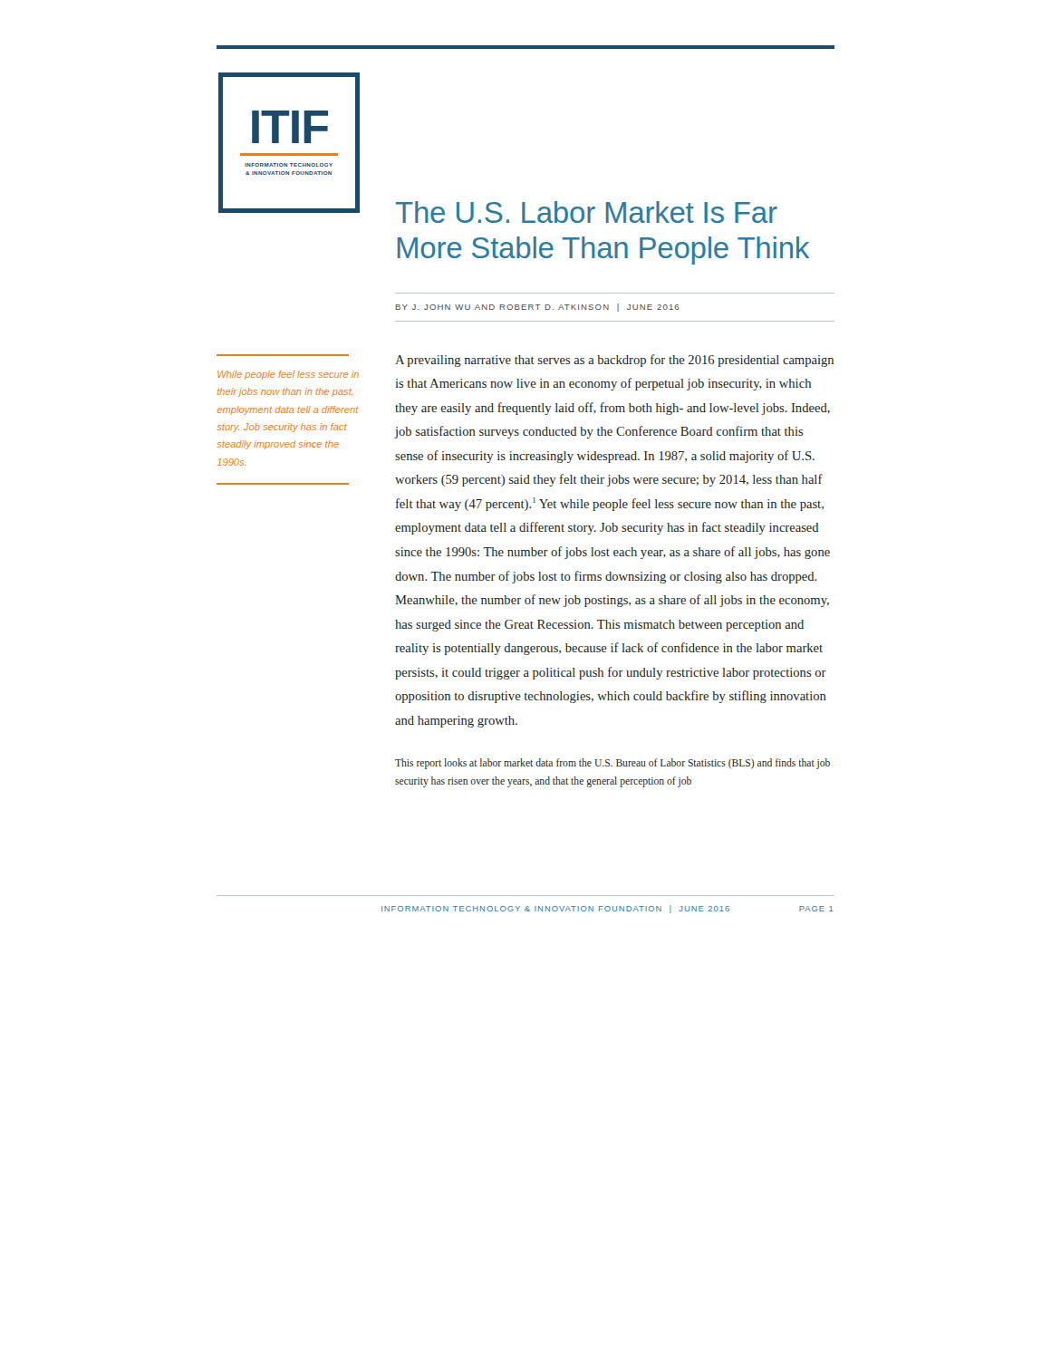ITIF
Information Technology
& Innovation Foundation
While people feel less secure in their jobs now than in the past, employment data tell a different story. Job security has in fact steadily improved since the 1990s.
The U.S. Labor Market Is Far More Stable Than People Think
BY J. JOHN WU AND ROBERT D. ATKINSON | JUNE 2016
A prevailing narrative that serves as a backdrop for the 2016 presidential campaign is that Americans now live in an economy of perpetual job insecurity, in which they are easily and frequently laid off, from both high- and low-level jobs. Indeed, job satisfaction surveys conducted by the Conference Board confirm that this sense of insecurity is increasingly widespread. In 1987, a solid majority of U.S. workers (59 percent) said they felt their jobs were secure; by 2014, less than half felt that way (47 percent).1 Yet while people feel less secure now than in the past, employment data tell a different story. Job security has in fact steadily increased since the 1990s: The number of jobs lost each year, as a share of all jobs, has gone down. The number of jobs lost to firms downsizing or closing also has dropped. Meanwhile, the number of new job postings, as a share of all jobs in the economy, has surged since the Great Recession. This mismatch between perception and reality is potentially dangerous, because if lack of confidence in the labor market persists, it could trigger a political push for unduly restrictive labor protections or opposition to disruptive technologies, which could backfire by stifling innovation and hampering growth.
This report looks at labor market data from the U.S. Bureau of Labor Statistics (BLS) and finds that job security has risen over the years, and that the general perception of job
INFORMATION TECHNOLOGY & INNOVATION FOUNDATION | JUNE 2016
PAGE 1